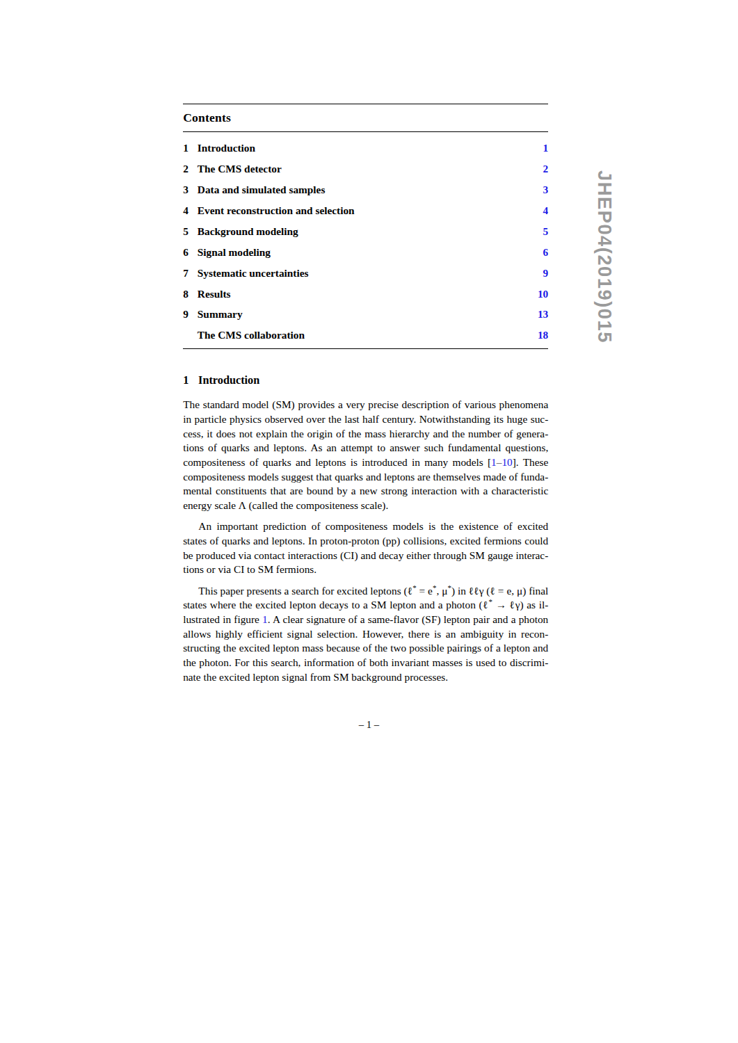JHEP04(2019)015
Contents
| 1 | Introduction | 1 |
| 2 | The CMS detector | 2 |
| 3 | Data and simulated samples | 3 |
| 4 | Event reconstruction and selection | 4 |
| 5 | Background modeling | 5 |
| 6 | Signal modeling | 6 |
| 7 | Systematic uncertainties | 9 |
| 8 | Results | 10 |
| 9 | Summary | 13 |
| | The CMS collaboration | 18 |
1 Introduction
The standard model (SM) provides a very precise description of various phenomena in particle physics observed over the last half century. Notwithstanding its huge success, it does not explain the origin of the mass hierarchy and the number of generations of quarks and leptons. As an attempt to answer such fundamental questions, compositeness of quarks and leptons is introduced in many models [1–10]. These compositeness models suggest that quarks and leptons are themselves made of fundamental constituents that are bound by a new strong interaction with a characteristic energy scale Λ (called the compositeness scale).
An important prediction of compositeness models is the existence of excited states of quarks and leptons. In proton-proton (pp) collisions, excited fermions could be produced via contact interactions (CI) and decay either through SM gauge interactions or via CI to SM fermions.
This paper presents a search for excited leptons (ℓ* = e*, μ*) in ℓℓγ (ℓ = e, μ) final states where the excited lepton decays to a SM lepton and a photon (ℓ* → ℓγ) as illustrated in figure 1. A clear signature of a same-flavor (SF) lepton pair and a photon allows highly efficient signal selection. However, there is an ambiguity in reconstructing the excited lepton mass because of the two possible pairings of a lepton and the photon. For this search, information of both invariant masses is used to discriminate the excited lepton signal from SM background processes.
– 1 –